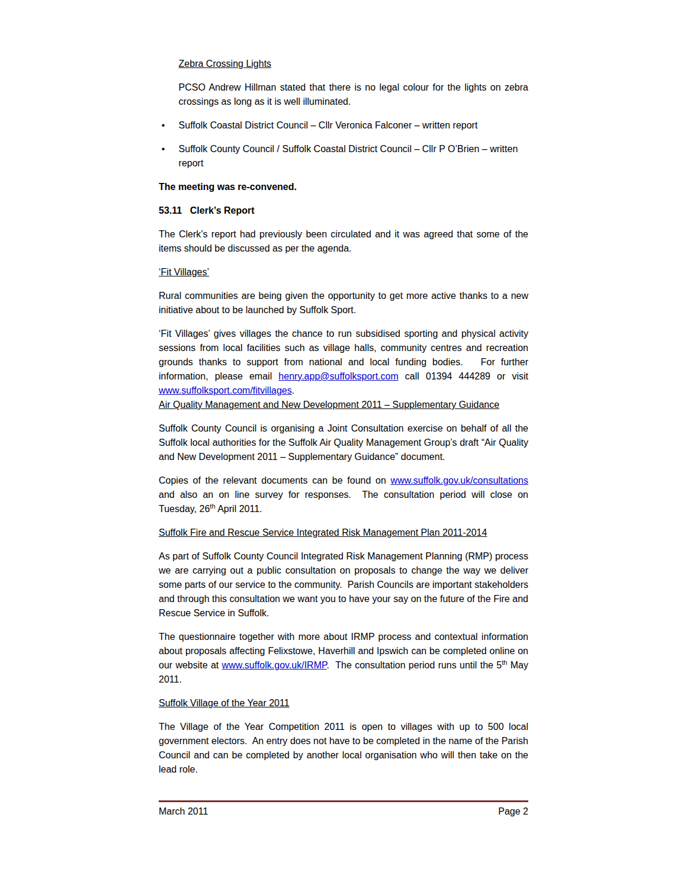Zebra Crossing Lights
PCSO Andrew Hillman stated that there is no legal colour for the lights on zebra crossings as long as it is well illuminated.
Suffolk Coastal District Council – Cllr Veronica Falconer – written report
Suffolk County Council / Suffolk Coastal District Council – Cllr P O’Brien – written report
The meeting was re-convened.
53.11 Clerk’s Report
The Clerk’s report had previously been circulated and it was agreed that some of the items should be discussed as per the agenda.
‘Fit Villages’
Rural communities are being given the opportunity to get more active thanks to a new initiative about to be launched by Suffolk Sport.
‘Fit Villages’ gives villages the chance to run subsidised sporting and physical activity sessions from local facilities such as village halls, community centres and recreation grounds thanks to support from national and local funding bodies. For further information, please email henry.app@suffolksport.com call 01394 444289 or visit www.suffolksport.com/fitvillages.
Air Quality Management and New Development 2011 – Supplementary Guidance
Suffolk County Council is organising a Joint Consultation exercise on behalf of all the Suffolk local authorities for the Suffolk Air Quality Management Group’s draft “Air Quality and New Development 2011 – Supplementary Guidance” document.
Copies of the relevant documents can be found on www.suffolk.gov.uk/consultations and also an on line survey for responses. The consultation period will close on Tuesday, 26th April 2011.
Suffolk Fire and Rescue Service Integrated Risk Management Plan 2011-2014
As part of Suffolk County Council Integrated Risk Management Planning (RMP) process we are carrying out a public consultation on proposals to change the way we deliver some parts of our service to the community. Parish Councils are important stakeholders and through this consultation we want you to have your say on the future of the Fire and Rescue Service in Suffolk.
The questionnaire together with more about IRMP process and contextual information about proposals affecting Felixstowe, Haverhill and Ipswich can be completed online on our website at www.suffolk.gov.uk/IRMP. The consultation period runs until the 5th May 2011.
Suffolk Village of the Year 2011
The Village of the Year Competition 2011 is open to villages with up to 500 local government electors. An entry does not have to be completed in the name of the Parish Council and can be completed by another local organisation who will then take on the lead role.
March 2011 Page 2